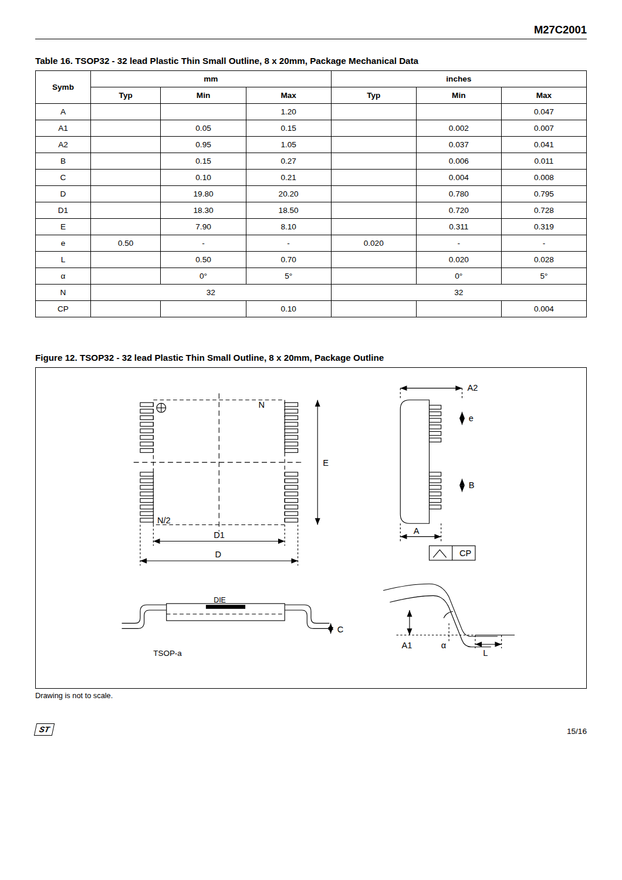M27C2001
Table 16. TSOP32 - 32 lead Plastic Thin Small Outline, 8 x 20mm, Package Mechanical Data
| Symb | mm | inches |
| --- | --- | --- |
| Typ | Min | Max | Typ | Min | Max |
| A | | | 1.20 | | | 0.047 |
| A1 | | 0.05 | 0.15 | | 0.002 | 0.007 |
| A2 | | 0.95 | 1.05 | | 0.037 | 0.041 |
| B | | 0.15 | 0.27 | | 0.006 | 0.011 |
| C | | 0.10 | 0.21 | | 0.004 | 0.008 |
| D | | 19.80 | 20.20 | | 0.780 | 0.795 |
| D1 | | 18.30 | 18.50 | | 0.720 | 0.728 |
| E | | 7.90 | 8.10 | | 0.311 | 0.319 |
| e | 0.50 | - | - | 0.020 | - | - |
| L | | 0.50 | 0.70 | | 0.020 | 0.028 |
| α | | 0° | 5° | | 0° | 5° |
| N | 32 | 32 |
| CP | | | 0.10 | | | 0.004 |
Figure 12. TSOP32 - 32 lead Plastic Thin Small Outline, 8 x 20mm, Package Outline
N N/2 E D1 D A2 e B A CP DIE C TSOP-a A1 α L
Drawing is not to scale.
ST 15/16